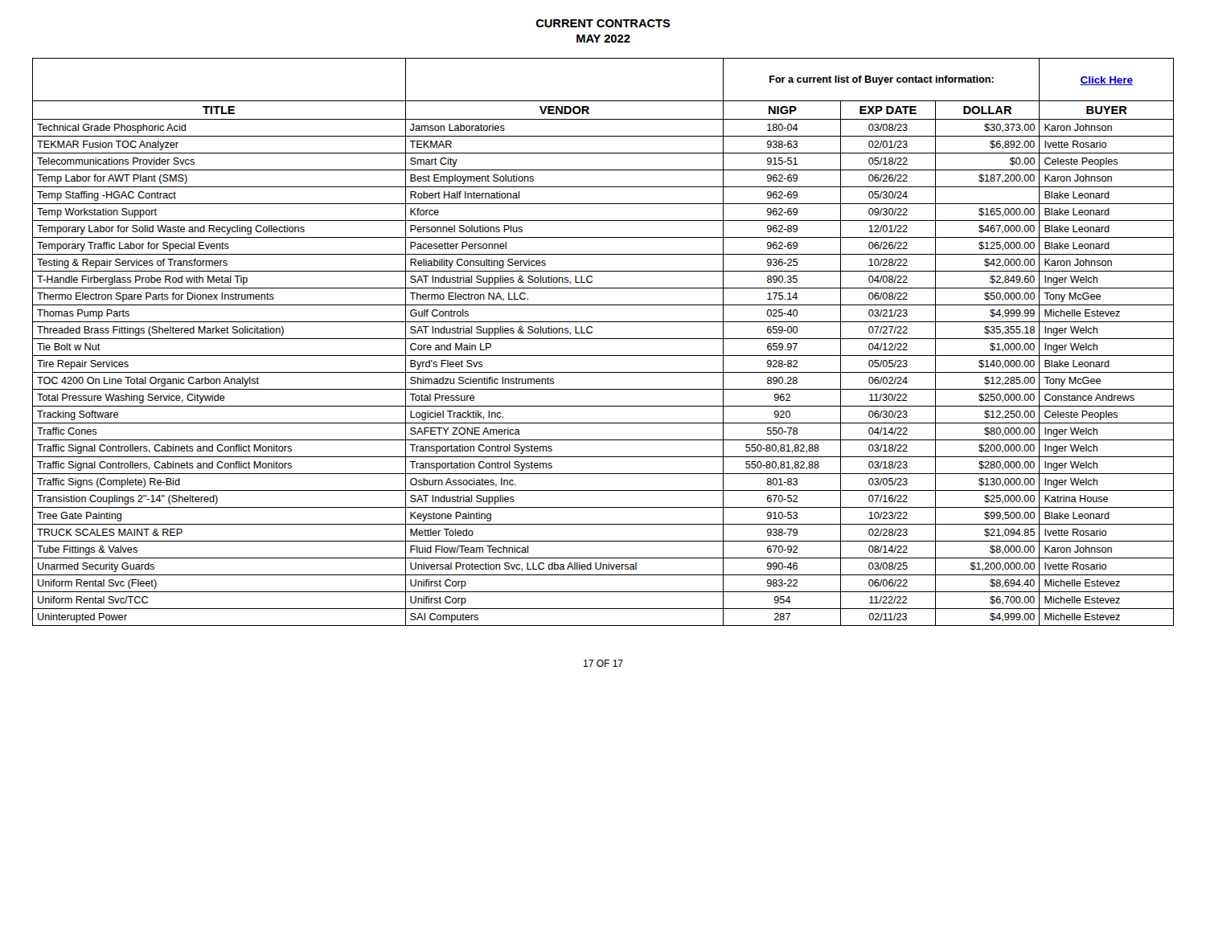CURRENT CONTRACTS
MAY 2022
| | | For a current list of Buyer contact information: | Click Here |
| --- | --- | --- | --- |
| TITLE | VENDOR | NIGP | EXP DATE | DOLLAR | BUYER |
| Technical Grade Phosphoric Acid | Jamson Laboratories | 180-04 | 03/08/23 | $30,373.00 | Karon Johnson |
| TEKMAR Fusion TOC Analyzer | TEKMAR | 938-63 | 02/01/23 | $6,892.00 | Ivette Rosario |
| Telecommunications Provider Svcs | Smart City | 915-51 | 05/18/22 | $0.00 | Celeste Peoples |
| Temp Labor for AWT Plant (SMS) | Best Employment Solutions | 962-69 | 06/26/22 | $187,200.00 | Karon Johnson |
| Temp Staffing -HGAC Contract | Robert Half International | 962-69 | 05/30/24 | | Blake Leonard |
| Temp Workstation Support | Kforce | 962-69 | 09/30/22 | $165,000.00 | Blake Leonard |
| Temporary Labor for Solid Waste and Recycling Collections | Personnel Solutions Plus | 962-89 | 12/01/22 | $467,000.00 | Blake Leonard |
| Temporary Traffic Labor for Special Events | Pacesetter Personnel | 962-69 | 06/26/22 | $125,000.00 | Blake Leonard |
| Testing & Repair Services of Transformers | Reliability Consulting Services | 936-25 | 10/28/22 | $42,000.00 | Karon Johnson |
| T-Handle Firberglass Probe Rod with Metal Tip | SAT Industrial Supplies & Solutions, LLC | 890.35 | 04/08/22 | $2,849.60 | Inger Welch |
| Thermo Electron Spare Parts for Dionex Instruments | Thermo Electron NA, LLC. | 175.14 | 06/08/22 | $50,000.00 | Tony McGee |
| Thomas Pump Parts | Gulf Controls | 025-40 | 03/21/23 | $4,999.99 | Michelle Estevez |
| Threaded Brass Fittings (Sheltered Market Solicitation) | SAT Industrial Supplies & Solutions, LLC | 659-00 | 07/27/22 | $35,355.18 | Inger Welch |
| Tie Bolt w Nut | Core and Main LP | 659.97 | 04/12/22 | $1,000.00 | Inger Welch |
| Tire Repair Services | Byrd's Fleet Svs | 928-82 | 05/05/23 | $140,000.00 | Blake Leonard |
| TOC 4200 On Line Total Organic Carbon Analylst | Shimadzu Scientific Instruments | 890.28 | 06/02/24 | $12,285.00 | Tony McGee |
| Total Pressure Washing Service, Citywide | Total Pressure | 962 | 11/30/22 | $250,000.00 | Constance Andrews |
| Tracking Software | Logiciel Tracktik, Inc. | 920 | 06/30/23 | $12,250.00 | Celeste Peoples |
| Traffic Cones | SAFETY ZONE America | 550-78 | 04/14/22 | $80,000.00 | Inger Welch |
| Traffic Signal Controllers, Cabinets and Conflict Monitors | Transportation Control Systems | 550-80,81,82,88 | 03/18/22 | $200,000.00 | Inger Welch |
| Traffic Signal Controllers, Cabinets and Conflict Monitors | Transportation Control Systems | 550-80,81,82,88 | 03/18/23 | $280,000.00 | Inger Welch |
| Traffic Signs (Complete) Re-Bid | Osburn Associates, Inc. | 801-83 | 03/05/23 | $130,000.00 | Inger Welch |
| Transistion Couplings 2"-14" (Sheltered) | SAT Industrial Supplies | 670-52 | 07/16/22 | $25,000.00 | Katrina House |
| Tree Gate Painting | Keystone Painting | 910-53 | 10/23/22 | $99,500.00 | Blake Leonard |
| TRUCK SCALES MAINT & REP | Mettler Toledo | 938-79 | 02/28/23 | $21,094.85 | Ivette Rosario |
| Tube Fittings & Valves | Fluid Flow/Team Technical | 670-92 | 08/14/22 | $8,000.00 | Karon Johnson |
| Unarmed Security Guards | Universal Protection Svc, LLC dba Allied Universal | 990-46 | 03/08/25 | $1,200,000.00 | Ivette Rosario |
| Uniform Rental Svc (Fleet) | Unifirst Corp | 983-22 | 06/06/22 | $8,694.40 | Michelle Estevez |
| Uniform Rental Svc/TCC | Unifirst Corp | 954 | 11/22/22 | $6,700.00 | Michelle Estevez |
| Uninterupted Power | SAI Computers | 287 | 02/11/23 | $4,999.00 | Michelle Estevez |
17 OF 17